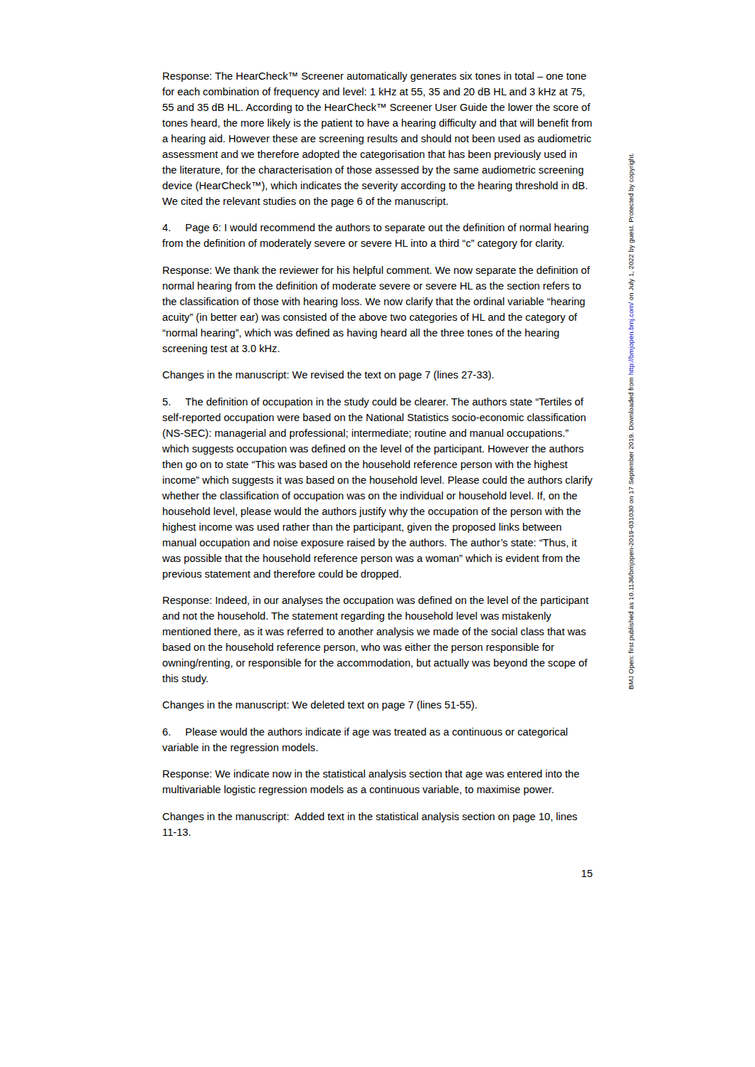BMJ Open: first published as 10.1136/bmjopen-2019-031030 on 17 September 2019. Downloaded from http://bmjopen.bmj.com/ on July 1, 2022 by guest. Protected by copyright.
Response: The HearCheck™ Screener automatically generates six tones in total – one tone for each combination of frequency and level: 1 kHz at 55, 35 and 20 dB HL and 3 kHz at 75, 55 and 35 dB HL. According to the HearCheck™ Screener User Guide the lower the score of tones heard, the more likely is the patient to have a hearing difficulty and that will benefit from a hearing aid. However these are screening results and should not been used as audiometric assessment and we therefore adopted the categorisation that has been previously used in the literature, for the characterisation of those assessed by the same audiometric screening device (HearCheck™), which indicates the severity according to the hearing threshold in dB. We cited the relevant studies on the page 6 of the manuscript.
4. Page 6: I would recommend the authors to separate out the definition of normal hearing from the definition of moderately severe or severe HL into a third “c” category for clarity.
Response: We thank the reviewer for his helpful comment. We now separate the definition of normal hearing from the definition of moderate severe or severe HL as the section refers to the classification of those with hearing loss. We now clarify that the ordinal variable “hearing acuity” (in better ear) was consisted of the above two categories of HL and the category of “normal hearing”, which was defined as having heard all the three tones of the hearing screening test at 3.0 kHz.
Changes in the manuscript: We revised the text on page 7 (lines 27-33).
5. The definition of occupation in the study could be clearer. The authors state “Tertiles of self-reported occupation were based on the National Statistics socio-economic classification (NS-SEC): managerial and professional; intermediate; routine and manual occupations.” which suggests occupation was defined on the level of the participant. However the authors then go on to state “This was based on the household reference person with the highest income” which suggests it was based on the household level. Please could the authors clarify whether the classification of occupation was on the individual or household level. If, on the household level, please would the authors justify why the occupation of the person with the highest income was used rather than the participant, given the proposed links between manual occupation and noise exposure raised by the authors. The author’s state: “Thus, it was possible that the household reference person was a woman” which is evident from the previous statement and therefore could be dropped.
Response: Indeed, in our analyses the occupation was defined on the level of the participant and not the household. The statement regarding the household level was mistakenly mentioned there, as it was referred to another analysis we made of the social class that was based on the household reference person, who was either the person responsible for owning/renting, or responsible for the accommodation, but actually was beyond the scope of this study.
Changes in the manuscript: We deleted text on page 7 (lines 51-55).
6. Please would the authors indicate if age was treated as a continuous or categorical variable in the regression models.
Response: We indicate now in the statistical analysis section that age was entered into the multivariable logistic regression models as a continuous variable, to maximise power.
Changes in the manuscript: Added text in the statistical analysis section on page 10, lines 11-13.
15